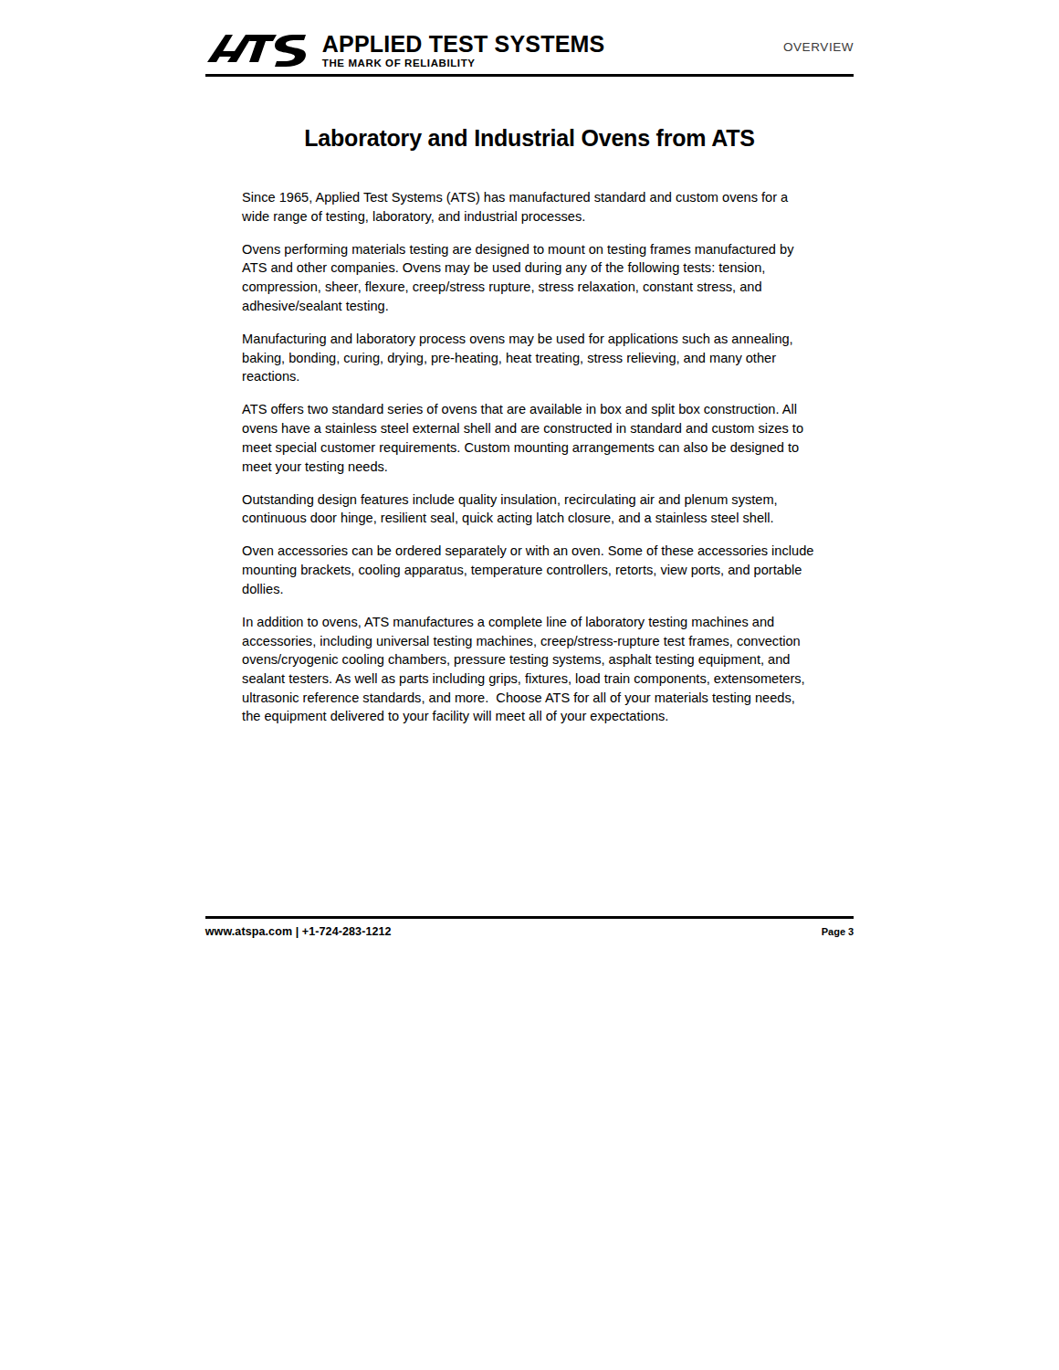APPLIED TEST SYSTEMS
THE MARK OF RELIABILITY
OVERVIEW
Laboratory and Industrial Ovens from ATS
Since 1965, Applied Test Systems (ATS) has manufactured standard and custom ovens for a wide range of testing, laboratory, and industrial processes.
Ovens performing materials testing are designed to mount on testing frames manufactured by ATS and other companies. Ovens may be used during any of the following tests: tension, compression, sheer, flexure, creep/stress rupture, stress relaxation, constant stress, and adhesive/sealant testing.
Manufacturing and laboratory process ovens may be used for applications such as annealing, baking, bonding, curing, drying, pre-heating, heat treating, stress relieving, and many other reactions.
ATS offers two standard series of ovens that are available in box and split box construction. All ovens have a stainless steel external shell and are constructed in standard and custom sizes to meet special customer requirements. Custom mounting arrangements can also be designed to meet your testing needs.
Outstanding design features include quality insulation, recirculating air and plenum system, continuous door hinge, resilient seal, quick acting latch closure, and a stainless steel shell.
Oven accessories can be ordered separately or with an oven. Some of these accessories include mounting brackets, cooling apparatus, temperature controllers, retorts, view ports, and portable dollies.
In addition to ovens, ATS manufactures a complete line of laboratory testing machines and accessories, including universal testing machines, creep/stress-rupture test frames, convection ovens/cryogenic cooling chambers, pressure testing systems, asphalt testing equipment, and sealant testers. As well as parts including grips, fixtures, load train components, extensometers, ultrasonic reference standards, and more. Choose ATS for all of your materials testing needs, the equipment delivered to your facility will meet all of your expectations.
www.atspa.com | +1-724-283-1212
Page 3